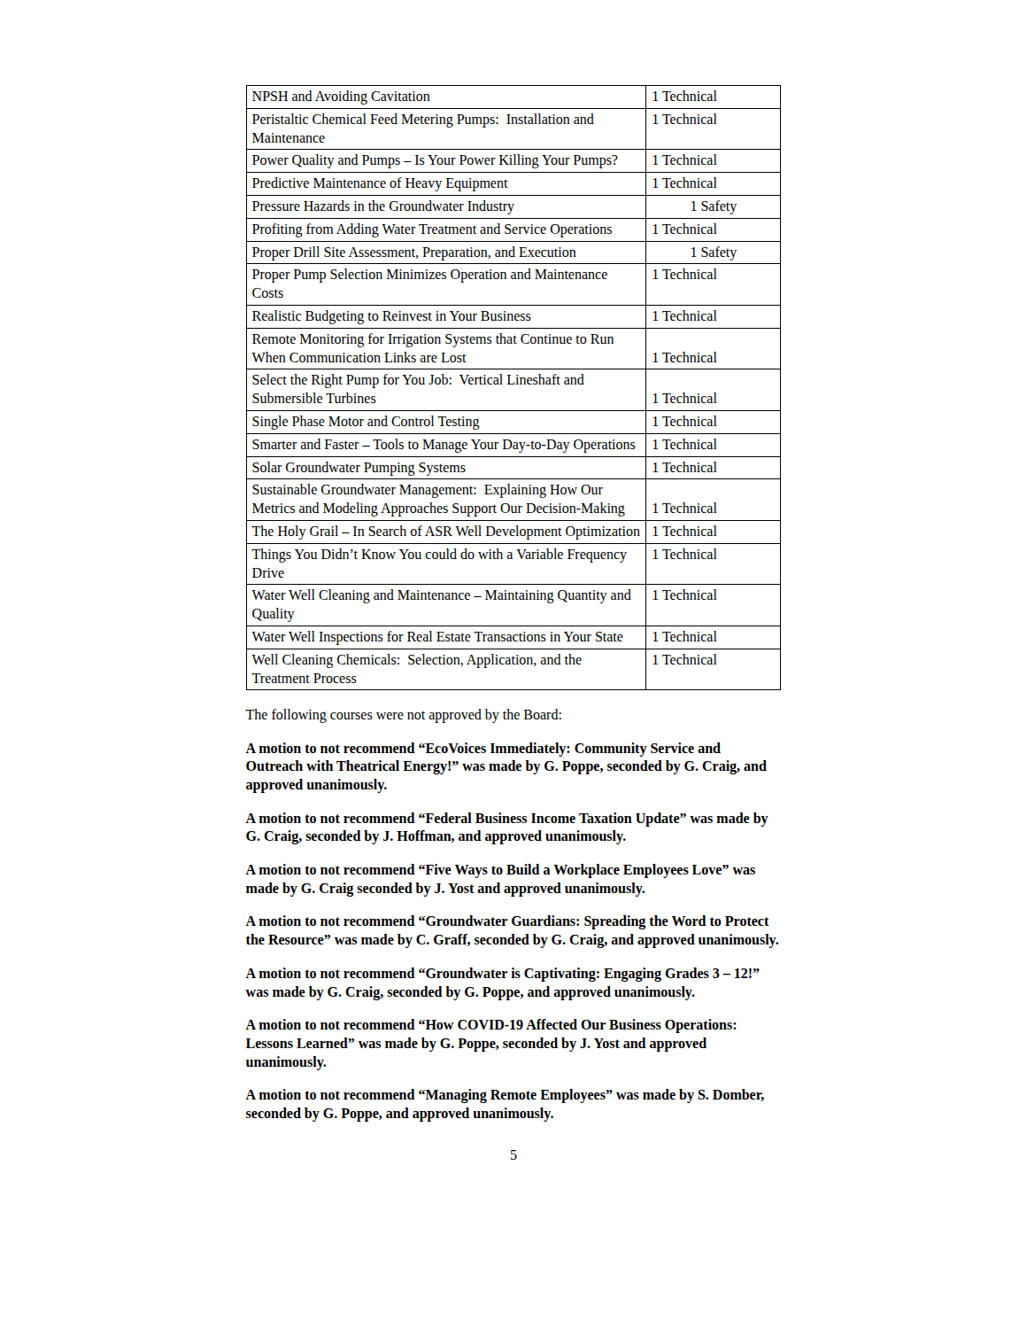| NPSH and Avoiding Cavitation | 1 Technical |
| Peristaltic Chemical Feed Metering Pumps: Installation and Maintenance | 1 Technical |
| Power Quality and Pumps – Is Your Power Killing Your Pumps? | 1 Technical |
| Predictive Maintenance of Heavy Equipment | 1 Technical |
| Pressure Hazards in the Groundwater Industry | 1 Safety |
| Profiting from Adding Water Treatment and Service Operations | 1 Technical |
| Proper Drill Site Assessment, Preparation, and Execution | 1 Safety |
| Proper Pump Selection Minimizes Operation and Maintenance Costs | 1 Technical |
| Realistic Budgeting to Reinvest in Your Business | 1 Technical |
| Remote Monitoring for Irrigation Systems that Continue to Run When Communication Links are Lost | 1 Technical |
| Select the Right Pump for You Job: Vertical Lineshaft and Submersible Turbines | 1 Technical |
| Single Phase Motor and Control Testing | 1 Technical |
| Smarter and Faster – Tools to Manage Your Day-to-Day Operations | 1 Technical |
| Solar Groundwater Pumping Systems | 1 Technical |
| Sustainable Groundwater Management: Explaining How Our Metrics and Modeling Approaches Support Our Decision-Making | 1 Technical |
| The Holy Grail – In Search of ASR Well Development Optimization | 1 Technical |
| Things You Didn’t Know You could do with a Variable Frequency Drive | 1 Technical |
| Water Well Cleaning and Maintenance – Maintaining Quantity and Quality | 1 Technical |
| Water Well Inspections for Real Estate Transactions in Your State | 1 Technical |
| Well Cleaning Chemicals: Selection, Application, and the Treatment Process | 1 Technical |
The following courses were not approved by the Board:
A motion to not recommend “EcoVoices Immediately: Community Service and Outreach with Theatrical Energy!” was made by G. Poppe, seconded by G. Craig, and approved unanimously.
A motion to not recommend “Federal Business Income Taxation Update” was made by G. Craig, seconded by J. Hoffman, and approved unanimously.
A motion to not recommend “Five Ways to Build a Workplace Employees Love” was made by G. Craig seconded by J. Yost and approved unanimously.
A motion to not recommend “Groundwater Guardians: Spreading the Word to Protect the Resource” was made by C. Graff, seconded by G. Craig, and approved unanimously.
A motion to not recommend “Groundwater is Captivating: Engaging Grades 3 – 12!” was made by G. Craig, seconded by G. Poppe, and approved unanimously.
A motion to not recommend “How COVID-19 Affected Our Business Operations: Lessons Learned” was made by G. Poppe, seconded by J. Yost and approved unanimously.
A motion to not recommend “Managing Remote Employees” was made by S. Domber, seconded by G. Poppe, and approved unanimously.
5